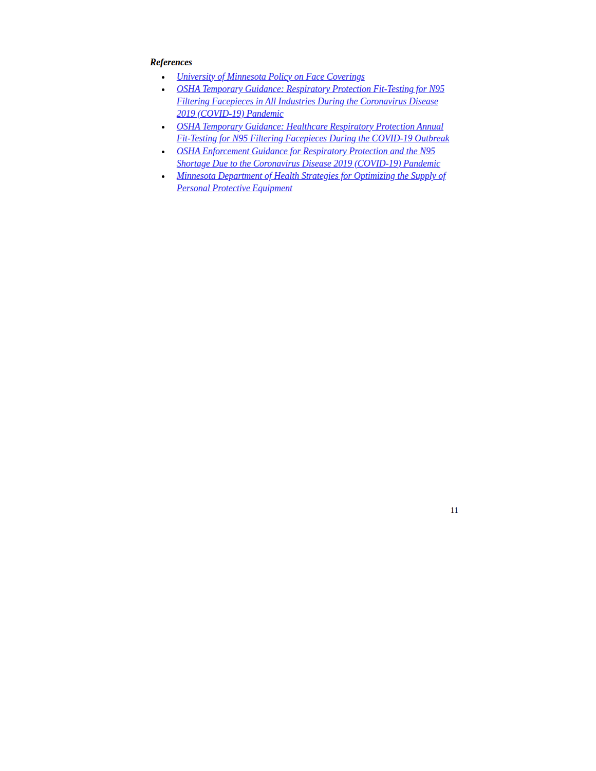References
University of Minnesota Policy on Face Coverings
OSHA Temporary Guidance: Respiratory Protection Fit-Testing for N95 Filtering Facepieces in All Industries During the Coronavirus Disease 2019 (COVID-19) Pandemic
OSHA Temporary Guidance: Healthcare Respiratory Protection Annual Fit-Testing for N95 Filtering Facepieces During the COVID-19 Outbreak
OSHA Enforcement Guidance for Respiratory Protection and the N95 Shortage Due to the Coronavirus Disease 2019 (COVID-19) Pandemic
Minnesota Department of Health Strategies for Optimizing the Supply of Personal Protective Equipment
11